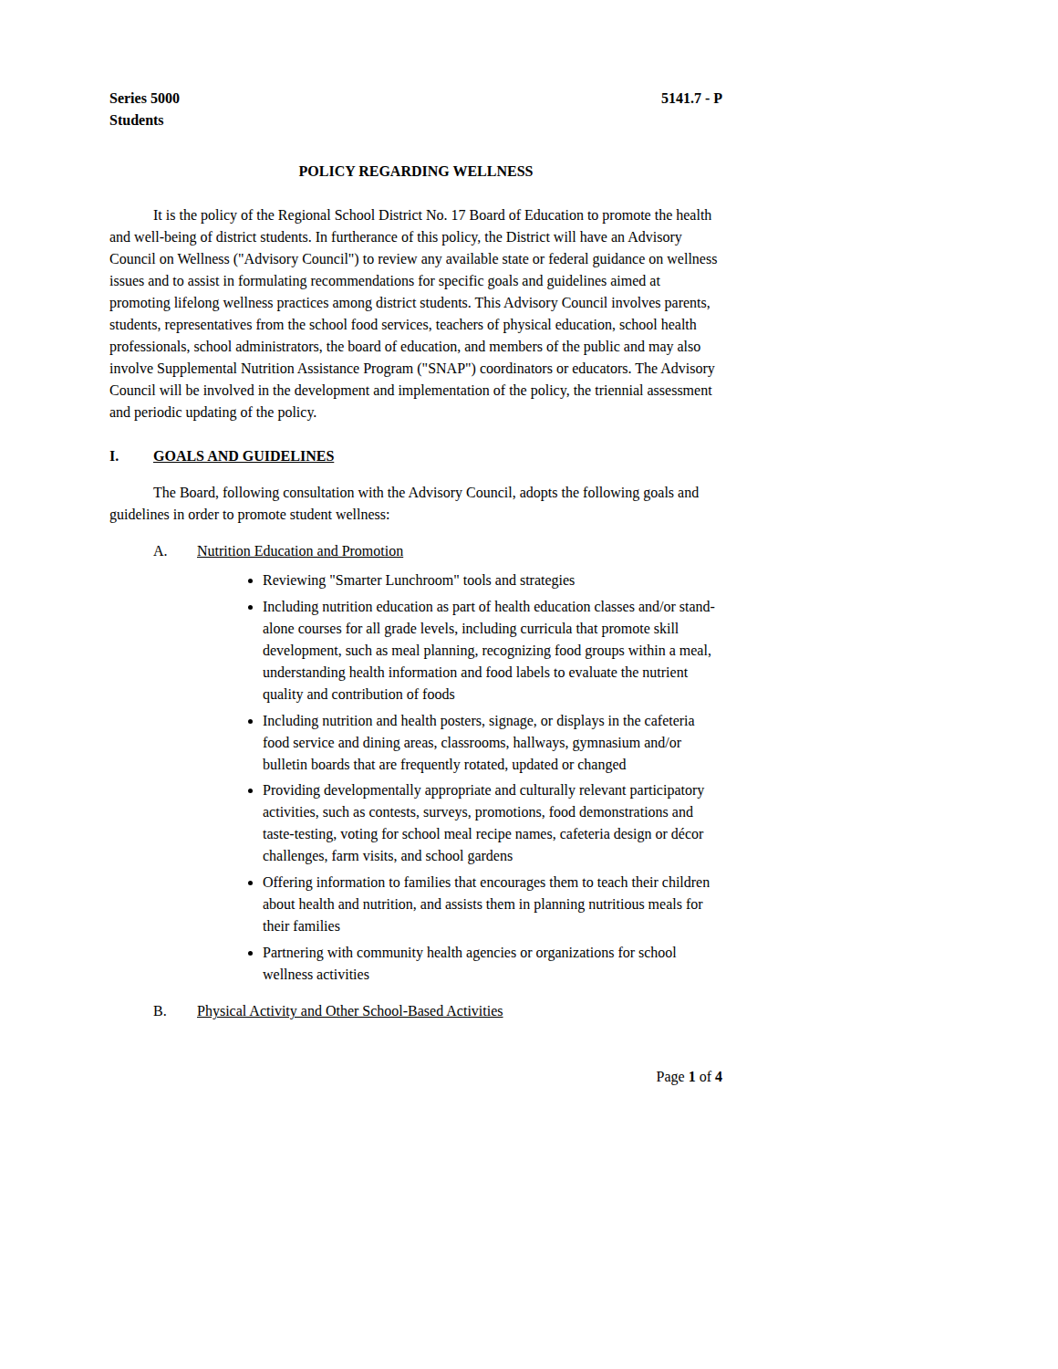Series 5000
Students
5141.7 - P
POLICY REGARDING WELLNESS
It is the policy of the Regional School District No. 17 Board of Education to promote the health and well-being of district students. In furtherance of this policy, the District will have an Advisory Council on Wellness ("Advisory Council") to review any available state or federal guidance on wellness issues and to assist in formulating recommendations for specific goals and guidelines aimed at promoting lifelong wellness practices among district students. This Advisory Council involves parents, students, representatives from the school food services, teachers of physical education, school health professionals, school administrators, the board of education, and members of the public and may also involve Supplemental Nutrition Assistance Program ("SNAP") coordinators or educators. The Advisory Council will be involved in the development and implementation of the policy, the triennial assessment and periodic updating of the policy.
I. GOALS AND GUIDELINES
The Board, following consultation with the Advisory Council, adopts the following goals and guidelines in order to promote student wellness:
A. Nutrition Education and Promotion
Reviewing "Smarter Lunchroom" tools and strategies
Including nutrition education as part of health education classes and/or stand-alone courses for all grade levels, including curricula that promote skill development, such as meal planning, recognizing food groups within a meal, understanding health information and food labels to evaluate the nutrient quality and contribution of foods
Including nutrition and health posters, signage, or displays in the cafeteria food service and dining areas, classrooms, hallways, gymnasium and/or bulletin boards that are frequently rotated, updated or changed
Providing developmentally appropriate and culturally relevant participatory activities, such as contests, surveys, promotions, food demonstrations and taste-testing, voting for school meal recipe names, cafeteria design or décor challenges, farm visits, and school gardens
Offering information to families that encourages them to teach their children about health and nutrition, and assists them in planning nutritious meals for their families
Partnering with community health agencies or organizations for school wellness activities
B. Physical Activity and Other School-Based Activities
Page 1 of 4